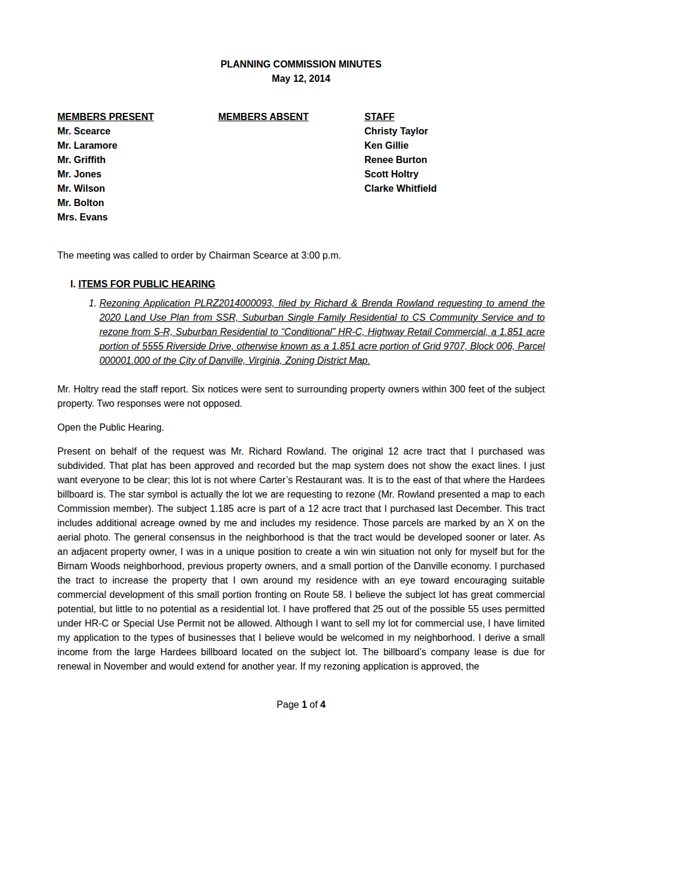PLANNING COMMISSION MINUTES May 12, 2014
| MEMBERS PRESENT | MEMBERS ABSENT | STAFF |
| --- | --- | --- |
| Mr. Scearce | | Christy Taylor |
| Mr. Laramore | | Ken Gillie |
| Mr. Griffith | | Renee Burton |
| Mr. Jones | | Scott Holtry |
| Mr. Wilson | | Clarke Whitfield |
| Mr. Bolton | | |
| Mrs. Evans | | |
The meeting was called to order by Chairman Scearce at 3:00 p.m.
ITEMS FOR PUBLIC HEARING
Rezoning Application PLRZ2014000093, filed by Richard & Brenda Rowland requesting to amend the 2020 Land Use Plan from SSR, Suburban Single Family Residential to CS Community Service and to rezone from S-R, Suburban Residential to “Conditional” HR-C, Highway Retail Commercial, a 1.851 acre portion of 5555 Riverside Drive, otherwise known as a 1.851 acre portion of Grid 9707, Block 006, Parcel 000001.000 of the City of Danville, Virginia, Zoning District Map.
Mr. Holtry read the staff report. Six notices were sent to surrounding property owners within 300 feet of the subject property. Two responses were not opposed.
Open the Public Hearing.
Present on behalf of the request was Mr. Richard Rowland. The original 12 acre tract that I purchased was subdivided. That plat has been approved and recorded but the map system does not show the exact lines. I just want everyone to be clear; this lot is not where Carter’s Restaurant was. It is to the east of that where the Hardees billboard is. The star symbol is actually the lot we are requesting to rezone (Mr. Rowland presented a map to each Commission member). The subject 1.185 acre is part of a 12 acre tract that I purchased last December. This tract includes additional acreage owned by me and includes my residence. Those parcels are marked by an X on the aerial photo. The general consensus in the neighborhood is that the tract would be developed sooner or later. As an adjacent property owner, I was in a unique position to create a win win situation not only for myself but for the Birnam Woods neighborhood, previous property owners, and a small portion of the Danville economy. I purchased the tract to increase the property that I own around my residence with an eye toward encouraging suitable commercial development of this small portion fronting on Route 58. I believe the subject lot has great commercial potential, but little to no potential as a residential lot. I have proffered that 25 out of the possible 55 uses permitted under HR-C or Special Use Permit not be allowed. Although I want to sell my lot for commercial use, I have limited my application to the types of businesses that I believe would be welcomed in my neighborhood. I derive a small income from the large Hardees billboard located on the subject lot. The billboard’s company lease is due for renewal in November and would extend for another year. If my rezoning application is approved, the
Page 1 of 4